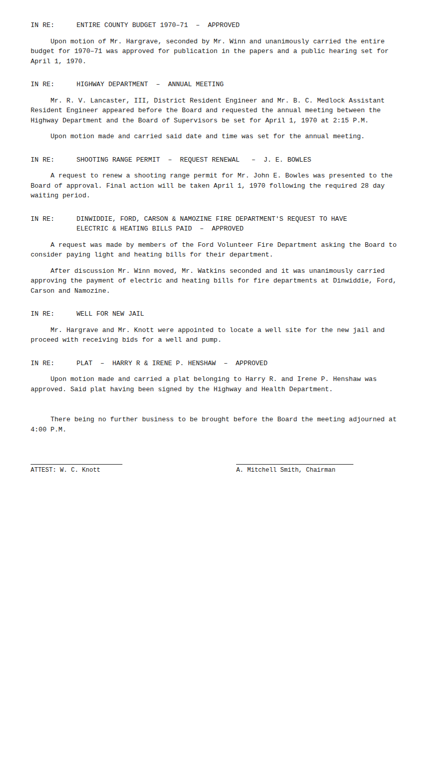IN RE:
ENTIRE COUNTY BUDGET 1970–71 – APPROVED
Upon motion of Mr. Hargrave, seconded by Mr. Winn and unanimously carried the entire budget for 1970–71 was approved for publication in the papers and a public hearing set for April 1, 1970.
IN RE:
HIGHWAY DEPARTMENT – ANNUAL MEETING
Mr. R. V. Lancaster, III, District Resident Engineer and Mr. B. C. Medlock Assistant Resident Engineer appeared before the Board and requested the annual meeting between the Highway Department and the Board of Supervisors be set for April 1, 1970 at 2:15 P.M.
Upon motion made and carried said date and time was set for the annual meeting.
IN RE:
SHOOTING RANGE PERMIT – REQUEST RENEWAL – J. E. BOWLES
A request to renew a shooting range permit for Mr. John E. Bowles was presented to the Board of approval. Final action will be taken April 1, 1970 following the required 28 day waiting period.
IN RE:
DINWIDDIE, FORD, CARSON & NAMOZINE FIRE DEPARTMENT'S REQUEST TO HAVE
ELECTRIC & HEATING BILLS PAID – APPROVED
A request was made by members of the Ford Volunteer Fire Department asking the Board to consider paying light and heating bills for their department.
After discussion Mr. Winn moved, Mr. Watkins seconded and it was unanimously carried approving the payment of electric and heating bills for fire departments at Dinwiddie, Ford, Carson and Namozine.
IN RE:
WELL FOR NEW JAIL
Mr. Hargrave and Mr. Knott were appointed to locate a well site for the new jail and proceed with receiving bids for a well and pump.
IN RE:
PLAT – HARRY R & IRENE P. HENSHAW – APPROVED
Upon motion made and carried a plat belonging to Harry R. and Irene P. Henshaw was approved. Said plat having been signed by the Highway and Health Department.
There being no further business to be brought before the Board the meeting adjourned at 4:00 P.M.
ATTEST: W. C. Knott
A. Mitchell Smith, Chairman